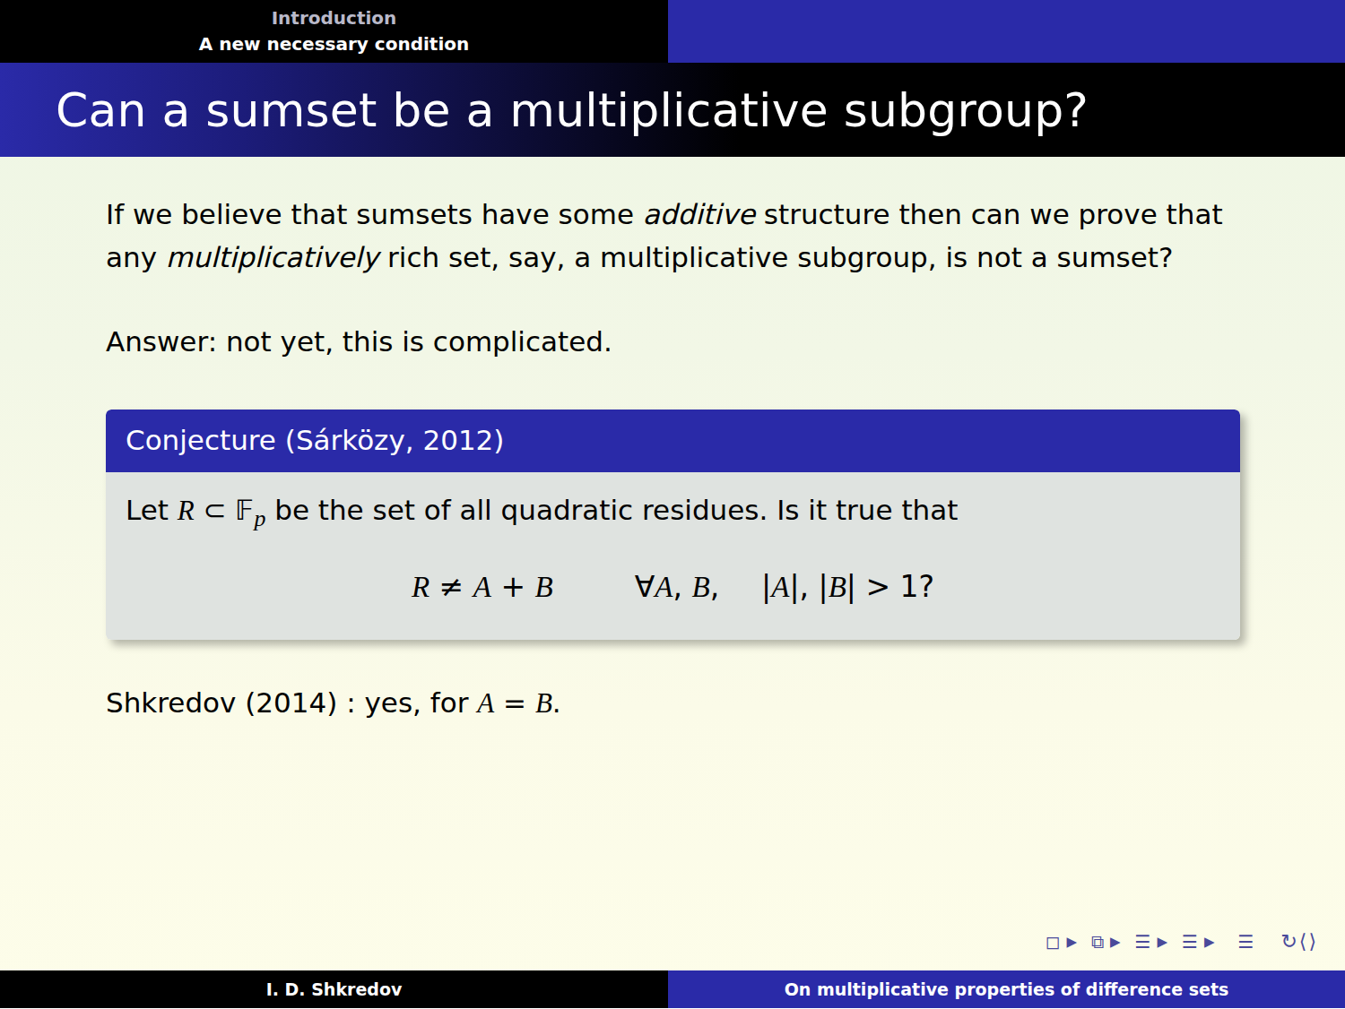Introduction
A new necessary condition
Can a sumset be a multiplicative subgroup?
If we believe that sumsets have some additive structure then can we prove that any multiplicatively rich set, say, a multiplicative subgroup, is not a sumset?
Answer: not yet, this is complicated.
Conjecture (Sárközy, 2012)
Let R ⊂ 𝔽p be the set of all quadratic residues. Is it true that
R ≠ A + B ∀A, B, |A|, |B| > 1?
Shkredov (2014) : yes, for A = B.
◻▶ ⧉▶ ☰▶ ☰▶ ☰ ↻⟨⟩
I. D. Shkredov
On multiplicative properties of difference sets